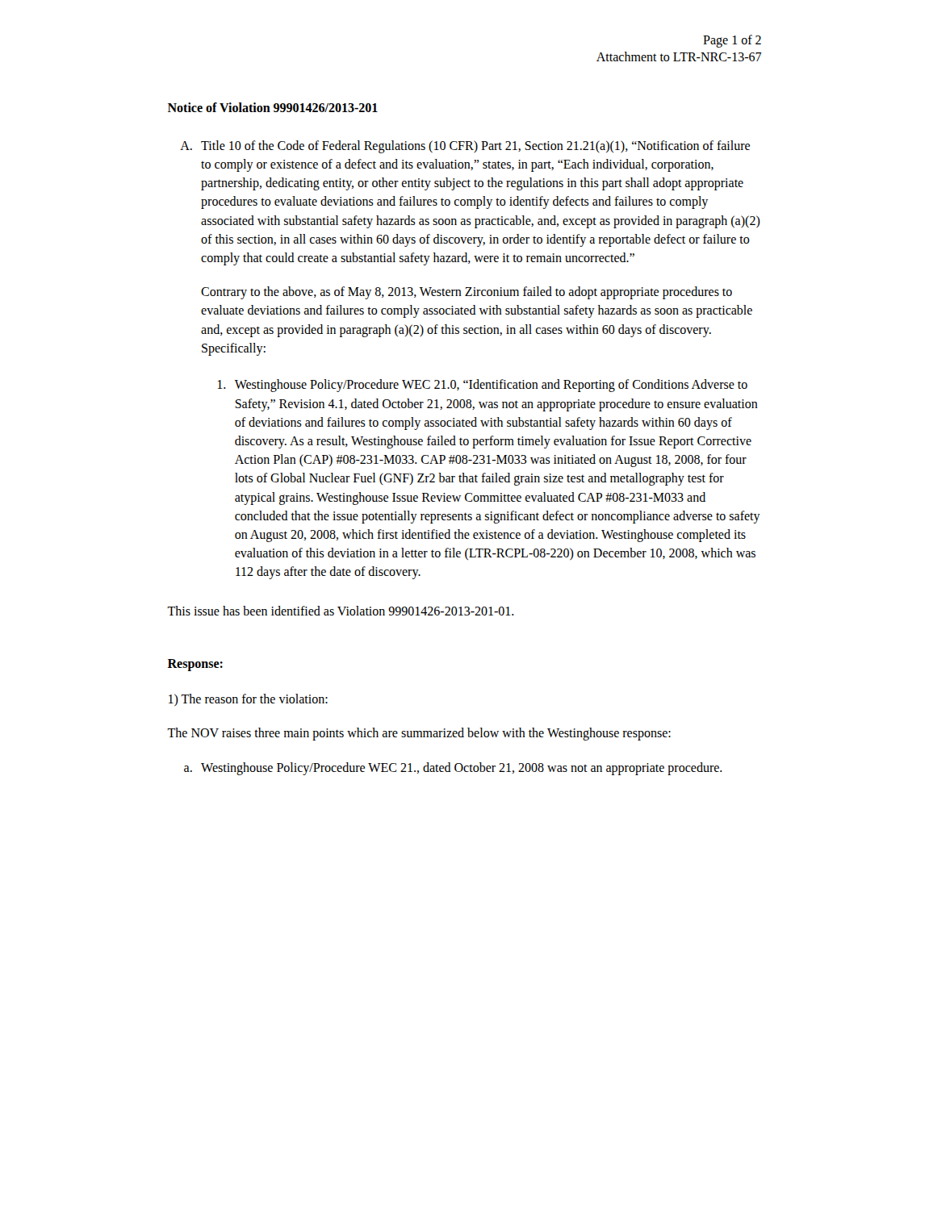Page 1 of 2
Attachment to LTR-NRC-13-67
Notice of Violation 99901426/2013-201
Title 10 of the Code of Federal Regulations (10 CFR) Part 21, Section 21.21(a)(1), “Notification of failure to comply or existence of a defect and its evaluation,” states, in part, “Each individual, corporation, partnership, dedicating entity, or other entity subject to the regulations in this part shall adopt appropriate procedures to evaluate deviations and failures to comply to identify defects and failures to comply associated with substantial safety hazards as soon as practicable, and, except as provided in paragraph (a)(2) of this section, in all cases within 60 days of discovery, in order to identify a reportable defect or failure to comply that could create a substantial safety hazard, were it to remain uncorrected.”
Contrary to the above, as of May 8, 2013, Western Zirconium failed to adopt appropriate procedures to evaluate deviations and failures to comply associated with substantial safety hazards as soon as practicable and, except as provided in paragraph (a)(2) of this section, in all cases within 60 days of discovery. Specifically:
Westinghouse Policy/Procedure WEC 21.0, “Identification and Reporting of Conditions Adverse to Safety,” Revision 4.1, dated October 21, 2008, was not an appropriate procedure to ensure evaluation of deviations and failures to comply associated with substantial safety hazards within 60 days of discovery. As a result, Westinghouse failed to perform timely evaluation for Issue Report Corrective Action Plan (CAP) #08-231-M033. CAP #08-231-M033 was initiated on August 18, 2008, for four lots of Global Nuclear Fuel (GNF) Zr2 bar that failed grain size test and metallography test for atypical grains. Westinghouse Issue Review Committee evaluated CAP #08-231-M033 and concluded that the issue potentially represents a significant defect or noncompliance adverse to safety on August 20, 2008, which first identified the existence of a deviation. Westinghouse completed its evaluation of this deviation in a letter to file (LTR-RCPL-08-220) on December 10, 2008, which was 112 days after the date of discovery.
This issue has been identified as Violation 99901426-2013-201-01.
Response:
1) The reason for the violation:
The NOV raises three main points which are summarized below with the Westinghouse response:
Westinghouse Policy/Procedure WEC 21., dated October 21, 2008 was not an appropriate procedure.